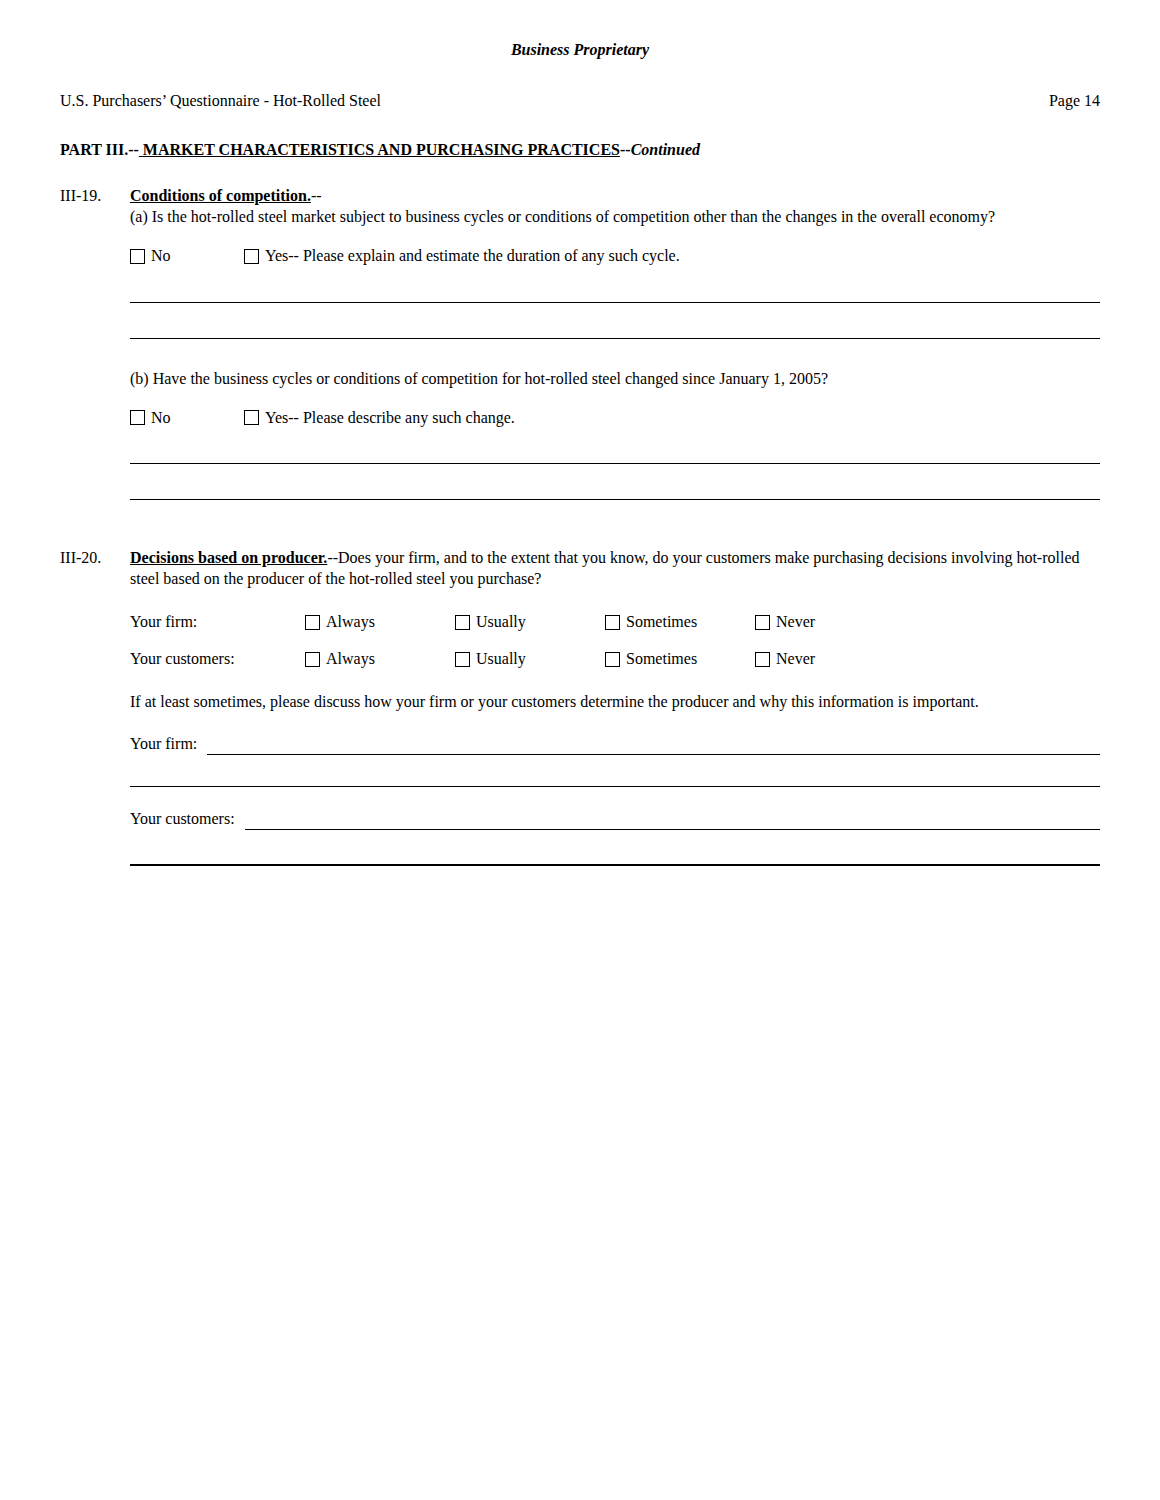Business Proprietary
U.S. Purchasers’ Questionnaire - Hot-Rolled Steel
Page 14
PART III.-- MARKET CHARACTERISTICS AND PURCHASING PRACTICES--Continued
III-19.
Conditions of competition.--
(a) Is the hot-rolled steel market subject to business cycles or conditions of competition other than the changes in the overall economy?
No Yes-- Please explain and estimate the duration of any such cycle.
(b) Have the business cycles or conditions of competition for hot-rolled steel changed since January 1, 2005?
No Yes-- Please describe any such change.
III-20.
Decisions based on producer.--Does your firm, and to the extent that you know, do your customers make purchasing decisions involving hot-rolled steel based on the producer of the hot-rolled steel you purchase?
Your firm:
Always
Usually
Sometimes
Never
Your customers:
Always
Usually
Sometimes
Never
If at least sometimes, please discuss how your firm or your customers determine the producer and why this information is important.
Your firm:
Your customers: